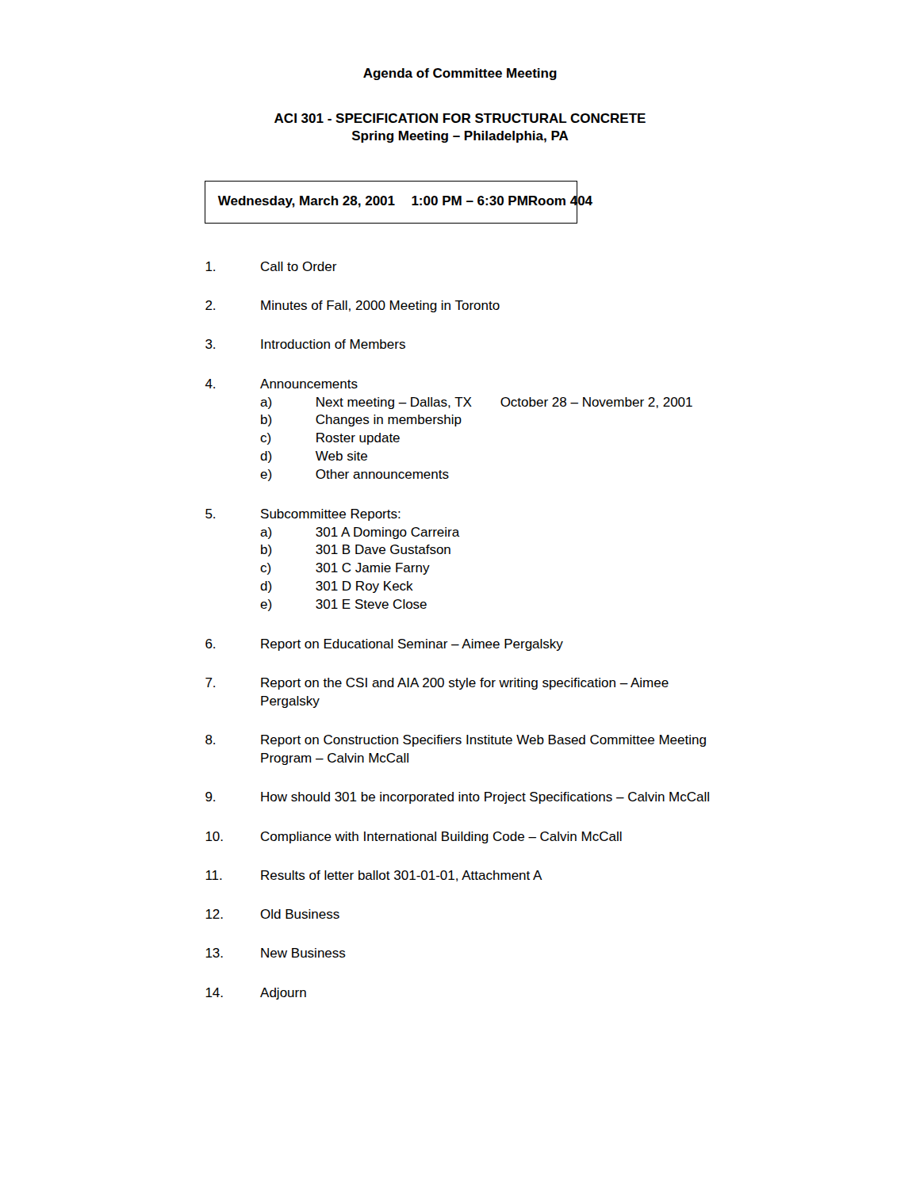Agenda of Committee Meeting
ACI 301 - SPECIFICATION FOR STRUCTURAL CONCRETE
Spring Meeting – Philadelphia, PA
| Wednesday, March 28, 2001 | 1:00 PM – 6:30 PM | Room 404 |
1. Call to Order
2. Minutes of Fall, 2000 Meeting in Toronto
3. Introduction of Members
4. Announcements
a) Next meeting – Dallas, TX October 28 – November 2, 2001
b) Changes in membership
c) Roster update
d) Web site
e) Other announcements
5. Subcommittee Reports:
a) 301 A Domingo Carreira
b) 301 B Dave Gustafson
c) 301 C Jamie Farny
d) 301 D Roy Keck
e) 301 E Steve Close
6. Report on Educational Seminar – Aimee Pergalsky
7. Report on the CSI and AIA 200 style for writing specification – Aimee Pergalsky
8. Report on Construction Specifiers Institute Web Based Committee Meeting Program – Calvin McCall
9. How should 301 be incorporated into Project Specifications – Calvin McCall
10. Compliance with International Building Code – Calvin McCall
11. Results of letter ballot 301-01-01, Attachment A
12. Old Business
13. New Business
14. Adjourn